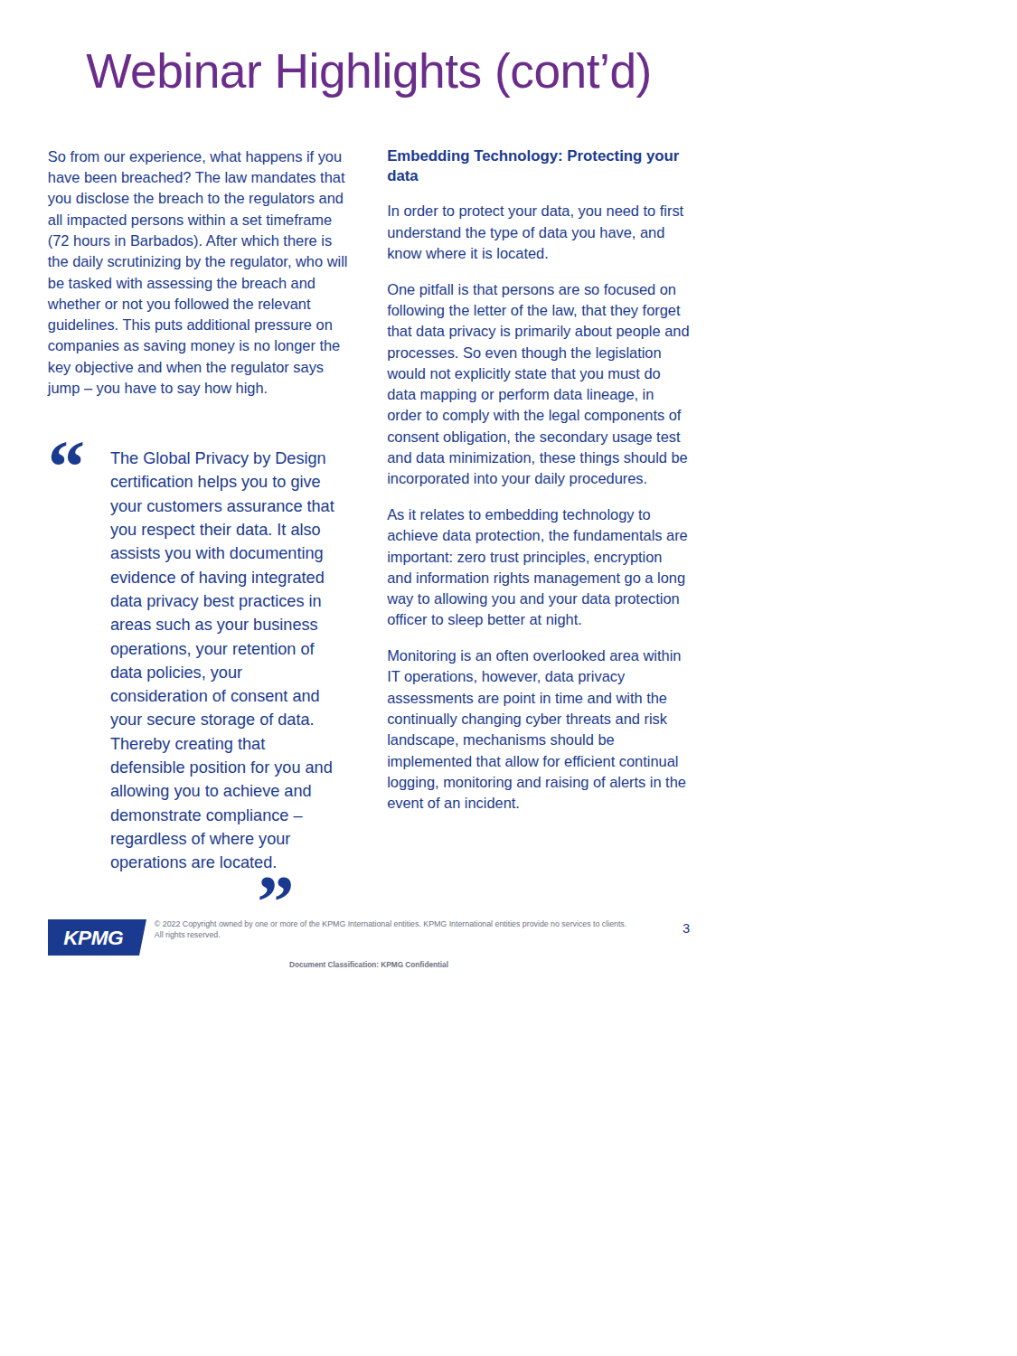Webinar Highlights (cont’d)
So from our experience, what happens if you have been breached? The law mandates that you disclose the breach to the regulators and all impacted persons within a set timeframe (72 hours in Barbados). After which there is the daily scrutinizing by the regulator, who will be tasked with assessing the breach and whether or not you followed the relevant guidelines. This puts additional pressure on companies as saving money is no longer the key objective and when the regulator says jump – you have to say how high.
“
The Global Privacy by Design certification helps you to give your customers assurance that you respect their data. It also assists you with documenting evidence of having integrated data privacy best practices in areas such as your business operations, your retention of data policies, your consideration of consent and your secure storage of data. Thereby creating that defensible position for you and allowing you to achieve and demonstrate compliance – regardless of where your operations are located.
”
Embedding Technology: Protecting your data
In order to protect your data, you need to first understand the type of data you have, and know where it is located.
One pitfall is that persons are so focused on following the letter of the law, that they forget that data privacy is primarily about people and processes. So even though the legislation would not explicitly state that you must do data mapping or perform data lineage, in order to comply with the legal components of consent obligation, the secondary usage test and data minimization, these things should be incorporated into your daily procedures.
As it relates to embedding technology to achieve data protection, the fundamentals are important: zero trust principles, encryption and information rights management go a long way to allowing you and your data protection officer to sleep better at night.
Monitoring is an often overlooked area within IT operations, however, data privacy assessments are point in time and with the continually changing cyber threats and risk landscape, mechanisms should be implemented that allow for efficient continual logging, monitoring and raising of alerts in the event of an incident.
KPMG
© 2022 Copyright owned by one or more of the KPMG International entities. KPMG International entities provide no services to clients.
All rights reserved.
3
Document Classification: KPMG Confidential